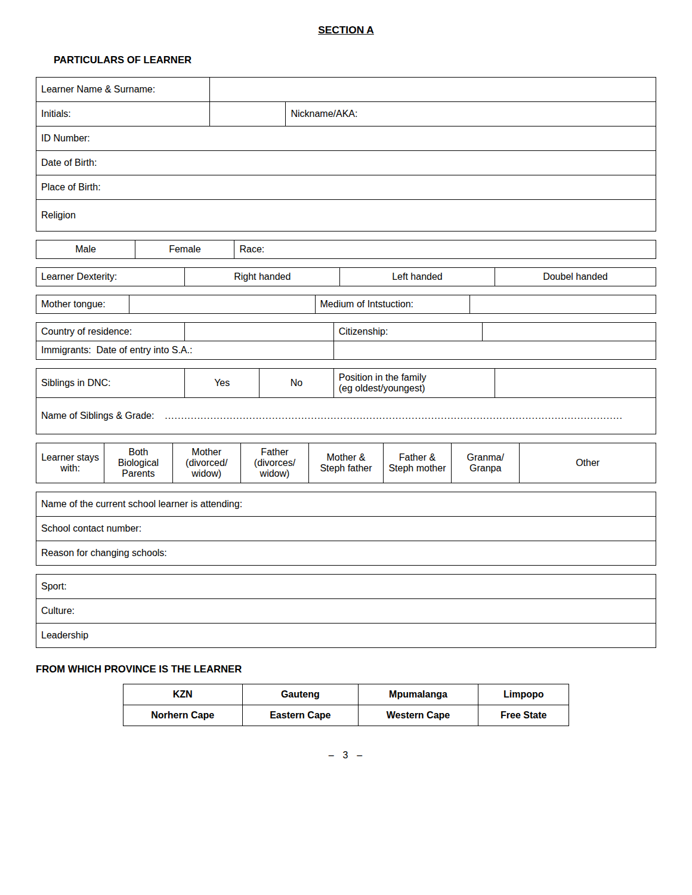SECTION A
PARTICULARS OF LEARNER
| Learner Name & Surname: | |
| Initials: | / / Nickname/AKA: / |
| ID Number: |
| Date of Birth: |
| Place of Birth: |
| Religion |
| Male | Female | Race: |
| Learner Dexterity: | Right handed | Left handed | Doubel handed |
| Mother tongue: | | Medium of Intstuction: | |
| Country of residence: | | Citizenship: | |
| Immigrants: Date of entry into S.A.: | |
| Siblings in DNC: | Yes | No | Position in the family (eg oldest/youngest) | |
| Name of Siblings & Grade: ............................................................................................................................................. |
| Learner stays with: | Both Biological Parents | Mother (divorced/ widow) | Father (divorces/ widow) | Mother & Steph father | Father & Steph mother | Granma/ Granpa | Other |
| Name of the current school learner is attending: |
| School contact number: |
| Reason for changing schools: |
| Sport: |
| Culture: |
| Leadership |
FROM WHICH PROVINCE IS THE LEARNER
| KZN | Gauteng | Mpumalanga | Limpopo |
| Norhern Cape | Eastern Cape | Western Cape | Free State |
– 3 –